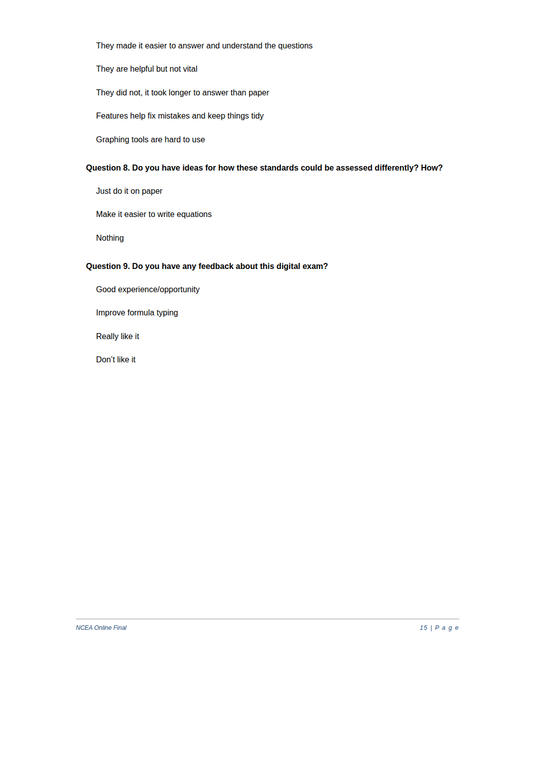They made it easier to answer and understand the questions
They are helpful but not vital
They did not, it took longer to answer than paper
Features help fix mistakes and keep things tidy
Graphing tools are hard to use
Question 8. Do you have ideas for how these standards could be assessed differently? How?
Just do it on paper
Make it easier to write equations
Nothing
Question 9. Do you have any feedback about this digital exam?
Good experience/opportunity
Improve formula typing
Really like it
Don’t like it
NCEA Online Final 15 | P a g e